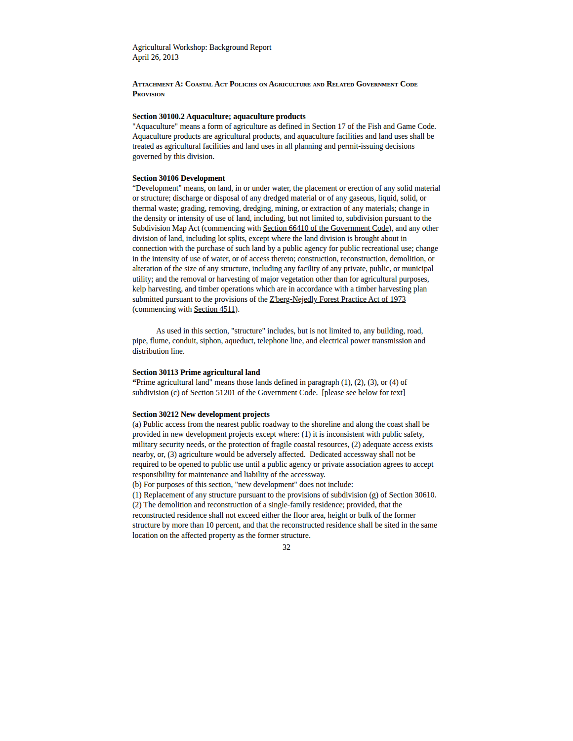Agricultural Workshop: Background Report
April 26, 2013
Attachment A: Coastal Act Policies on Agriculture and Related Government Code Provision
Section 30100.2 Aquaculture; aquaculture products
"Aquaculture" means a form of agriculture as defined in Section 17 of the Fish and Game Code. Aquaculture products are agricultural products, and aquaculture facilities and land uses shall be treated as agricultural facilities and land uses in all planning and permit-issuing decisions governed by this division.
Section 30106 Development
“Development" means, on land, in or under water, the placement or erection of any solid material or structure; discharge or disposal of any dredged material or of any gaseous, liquid, solid, or thermal waste; grading, removing, dredging, mining, or extraction of any materials; change in the density or intensity of use of land, including, but not limited to, subdivision pursuant to the Subdivision Map Act (commencing with Section 66410 of the Government Code), and any other division of land, including lot splits, except where the land division is brought about in connection with the purchase of such land by a public agency for public recreational use; change in the intensity of use of water, or of access thereto; construction, reconstruction, demolition, or alteration of the size of any structure, including any facility of any private, public, or municipal utility; and the removal or harvesting of major vegetation other than for agricultural purposes, kelp harvesting, and timber operations which are in accordance with a timber harvesting plan submitted pursuant to the provisions of the Z'berg-Nejedly Forest Practice Act of 1973 (commencing with Section 4511).
As used in this section, "structure" includes, but is not limited to, any building, road, pipe, flume, conduit, siphon, aqueduct, telephone line, and electrical power transmission and distribution line.
Section 30113 Prime agricultural land
“Prime agricultural land" means those lands defined in paragraph (1), (2), (3), or (4) of subdivision (c) of Section 51201 of the Government Code. [please see below for text]
Section 30212 New development projects
(a) Public access from the nearest public roadway to the shoreline and along the coast shall be provided in new development projects except where: (1) it is inconsistent with public safety, military security needs, or the protection of fragile coastal resources, (2) adequate access exists nearby, or, (3) agriculture would be adversely affected. Dedicated accessway shall not be required to be opened to public use until a public agency or private association agrees to accept responsibility for maintenance and liability of the accessway.
(b) For purposes of this section, "new development" does not include:
(1) Replacement of any structure pursuant to the provisions of subdivision (g) of Section 30610.
(2) The demolition and reconstruction of a single-family residence; provided, that the reconstructed residence shall not exceed either the floor area, height or bulk of the former structure by more than 10 percent, and that the reconstructed residence shall be sited in the same location on the affected property as the former structure.
32